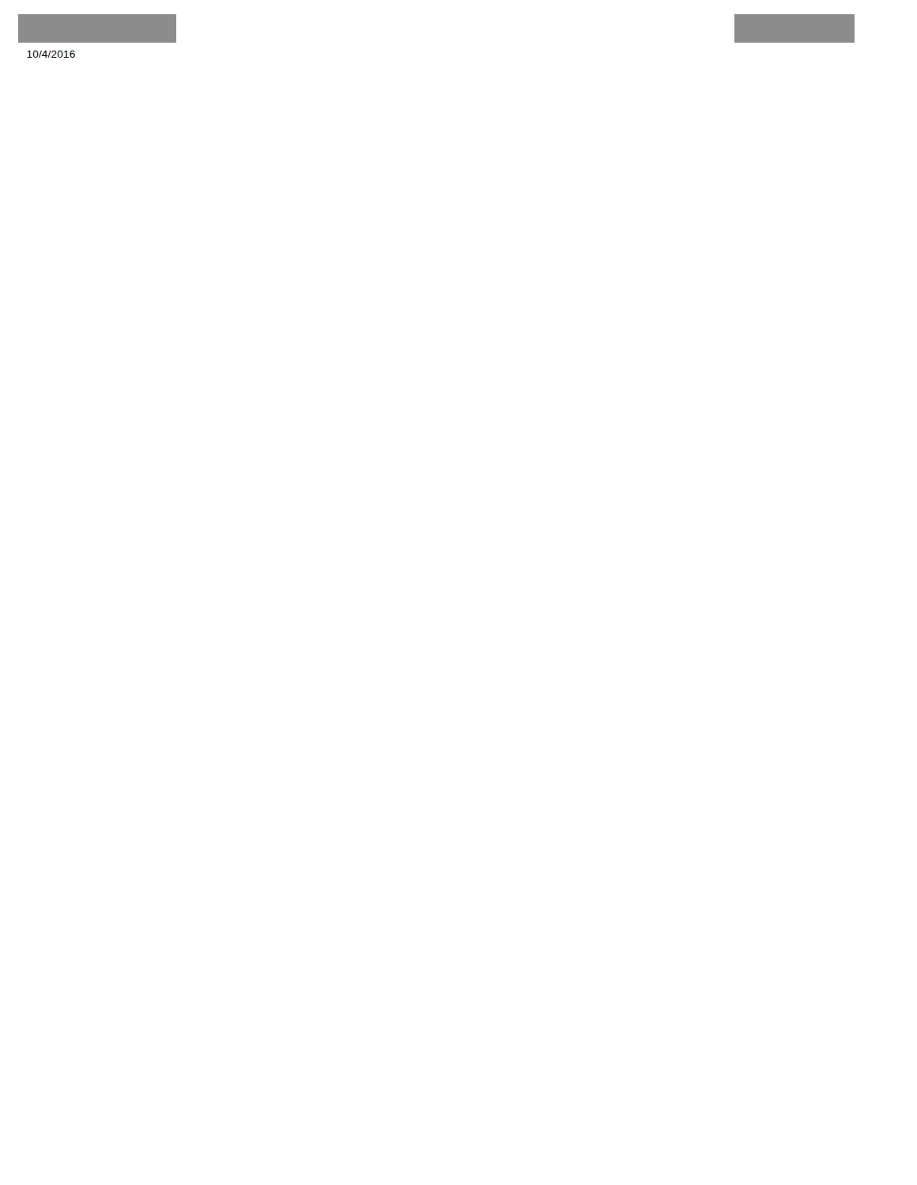10/4/2016